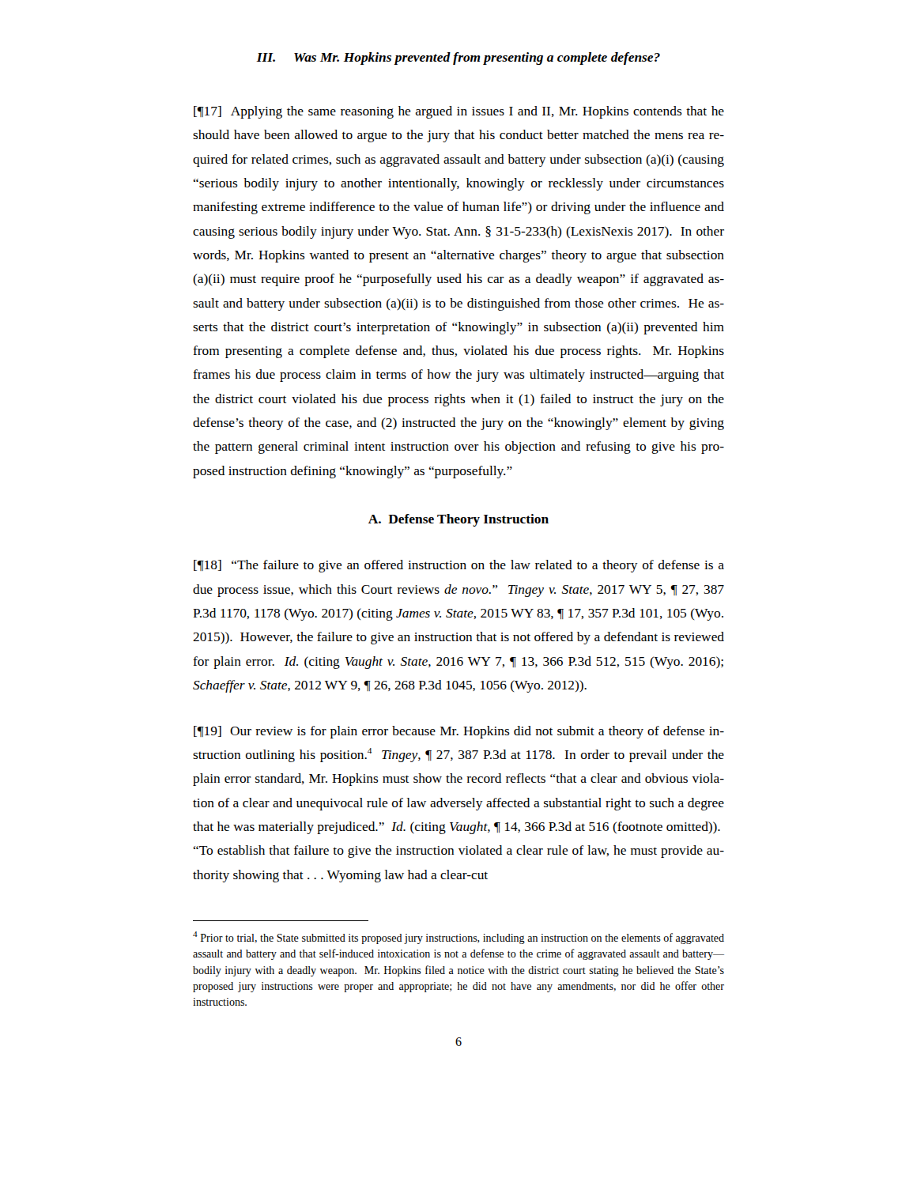III. Was Mr. Hopkins prevented from presenting a complete defense?
[¶17] Applying the same reasoning he argued in issues I and II, Mr. Hopkins contends that he should have been allowed to argue to the jury that his conduct better matched the mens rea required for related crimes, such as aggravated assault and battery under subsection (a)(i) (causing “serious bodily injury to another intentionally, knowingly or recklessly under circumstances manifesting extreme indifference to the value of human life”) or driving under the influence and causing serious bodily injury under Wyo. Stat. Ann. § 31-5-233(h) (LexisNexis 2017). In other words, Mr. Hopkins wanted to present an “alternative charges” theory to argue that subsection (a)(ii) must require proof he “purposefully used his car as a deadly weapon” if aggravated assault and battery under subsection (a)(ii) is to be distinguished from those other crimes. He asserts that the district court’s interpretation of “knowingly” in subsection (a)(ii) prevented him from presenting a complete defense and, thus, violated his due process rights. Mr. Hopkins frames his due process claim in terms of how the jury was ultimately instructed—arguing that the district court violated his due process rights when it (1) failed to instruct the jury on the defense’s theory of the case, and (2) instructed the jury on the “knowingly” element by giving the pattern general criminal intent instruction over his objection and refusing to give his proposed instruction defining “knowingly” as “purposefully.”
A. Defense Theory Instruction
[¶18] “The failure to give an offered instruction on the law related to a theory of defense is a due process issue, which this Court reviews de novo.” Tingey v. State, 2017 WY 5, ¶ 27, 387 P.3d 1170, 1178 (Wyo. 2017) (citing James v. State, 2015 WY 83, ¶ 17, 357 P.3d 101, 105 (Wyo. 2015)). However, the failure to give an instruction that is not offered by a defendant is reviewed for plain error. Id. (citing Vaught v. State, 2016 WY 7, ¶ 13, 366 P.3d 512, 515 (Wyo. 2016); Schaeffer v. State, 2012 WY 9, ¶ 26, 268 P.3d 1045, 1056 (Wyo. 2012)).
[¶19] Our review is for plain error because Mr. Hopkins did not submit a theory of defense instruction outlining his position.4 Tingey, ¶ 27, 387 P.3d at 1178. In order to prevail under the plain error standard, Mr. Hopkins must show the record reflects “that a clear and obvious violation of a clear and unequivocal rule of law adversely affected a substantial right to such a degree that he was materially prejudiced.” Id. (citing Vaught, ¶ 14, 366 P.3d at 516 (footnote omitted)). “To establish that failure to give the instruction violated a clear rule of law, he must provide authority showing that . . . Wyoming law had a clear-cut
4 Prior to trial, the State submitted its proposed jury instructions, including an instruction on the elements of aggravated assault and battery and that self-induced intoxication is not a defense to the crime of aggravated assault and battery—bodily injury with a deadly weapon. Mr. Hopkins filed a notice with the district court stating he believed the State’s proposed jury instructions were proper and appropriate; he did not have any amendments, nor did he offer other instructions.
6